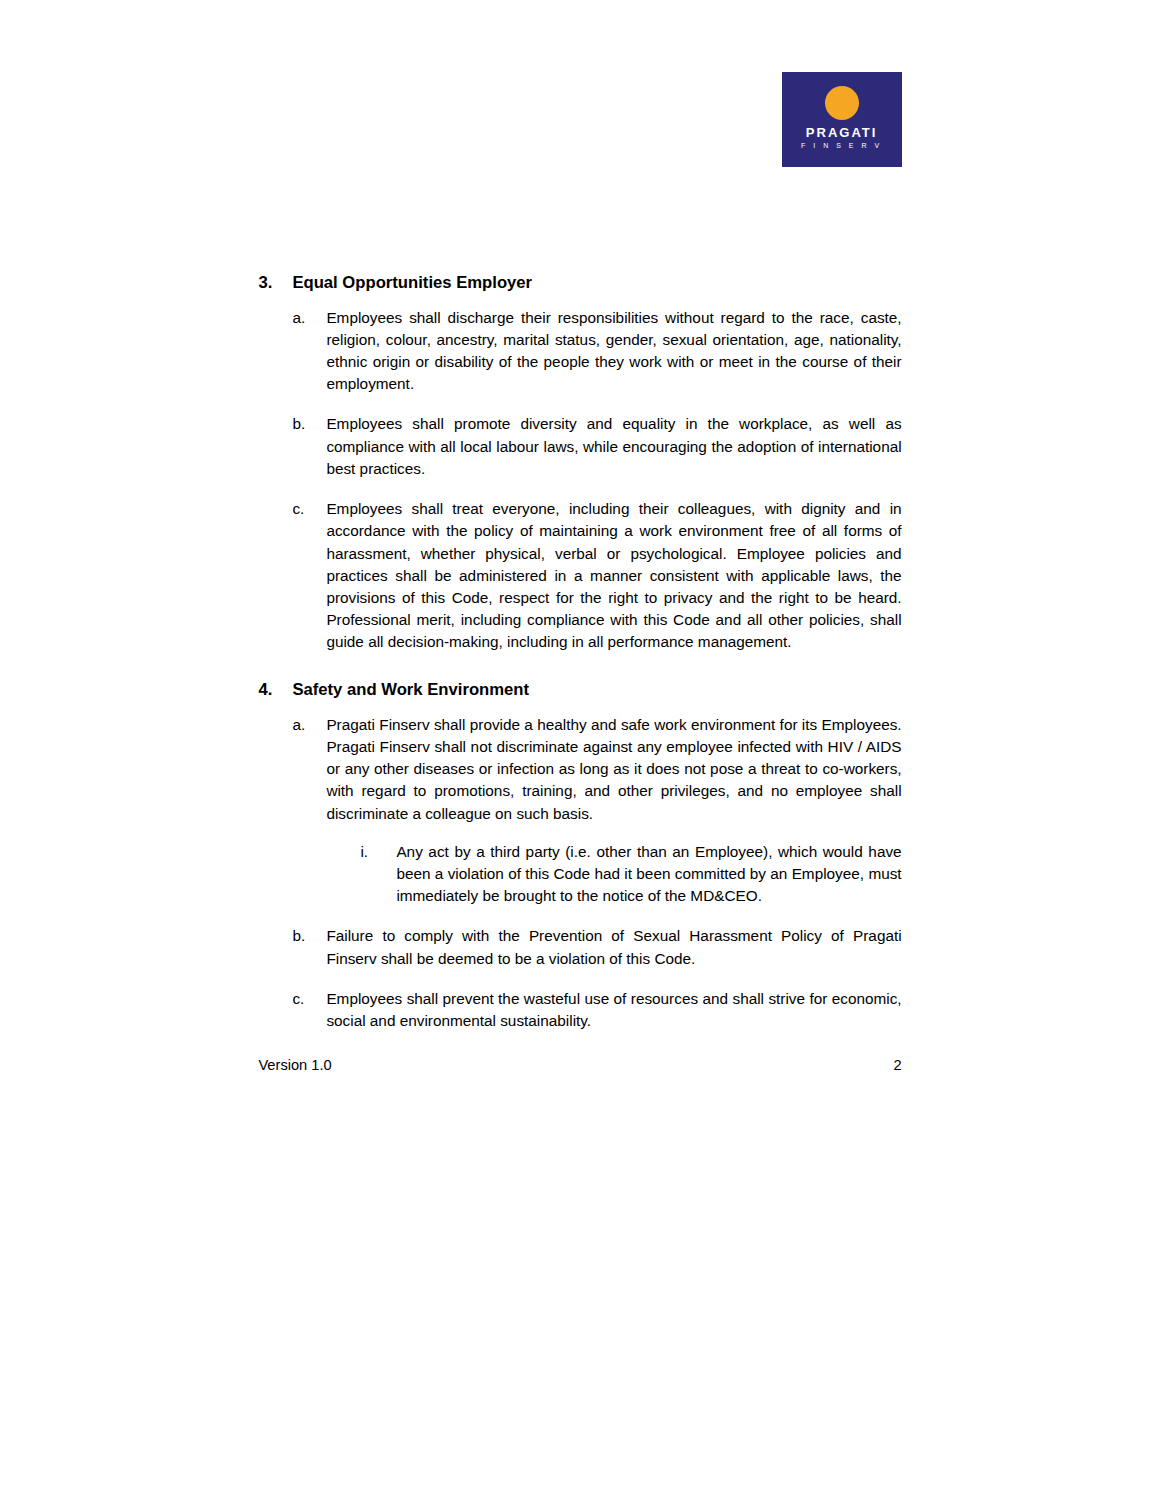PRAGATI
F I N S E R V
Equal Opportunities Employer
Employees shall discharge their responsibilities without regard to the race, caste, religion, colour, ancestry, marital status, gender, sexual orientation, age, nationality, ethnic origin or disability of the people they work with or meet in the course of their employment.
Employees shall promote diversity and equality in the workplace, as well as compliance with all local labour laws, while encouraging the adoption of international best practices.
Employees shall treat everyone, including their colleagues, with dignity and in accordance with the policy of maintaining a work environment free of all forms of harassment, whether physical, verbal or psychological. Employee policies and practices shall be administered in a manner consistent with applicable laws, the provisions of this Code, respect for the right to privacy and the right to be heard. Professional merit, including compliance with this Code and all other policies, shall guide all decision-making, including in all performance management.
Safety and Work Environment
Pragati Finserv shall provide a healthy and safe work environment for its Employees. Pragati Finserv shall not discriminate against any employee infected with HIV / AIDS or any other diseases or infection as long as it does not pose a threat to co-workers, with regard to promotions, training, and other privileges, and no employee shall discriminate a colleague on such basis.
Any act by a third party (i.e. other than an Employee), which would have been a violation of this Code had it been committed by an Employee, must immediately be brought to the notice of the MD&CEO.
Failure to comply with the Prevention of Sexual Harassment Policy of Pragati Finserv shall be deemed to be a violation of this Code.
Employees shall prevent the wasteful use of resources and shall strive for economic, social and environmental sustainability.
Version 1.0 2